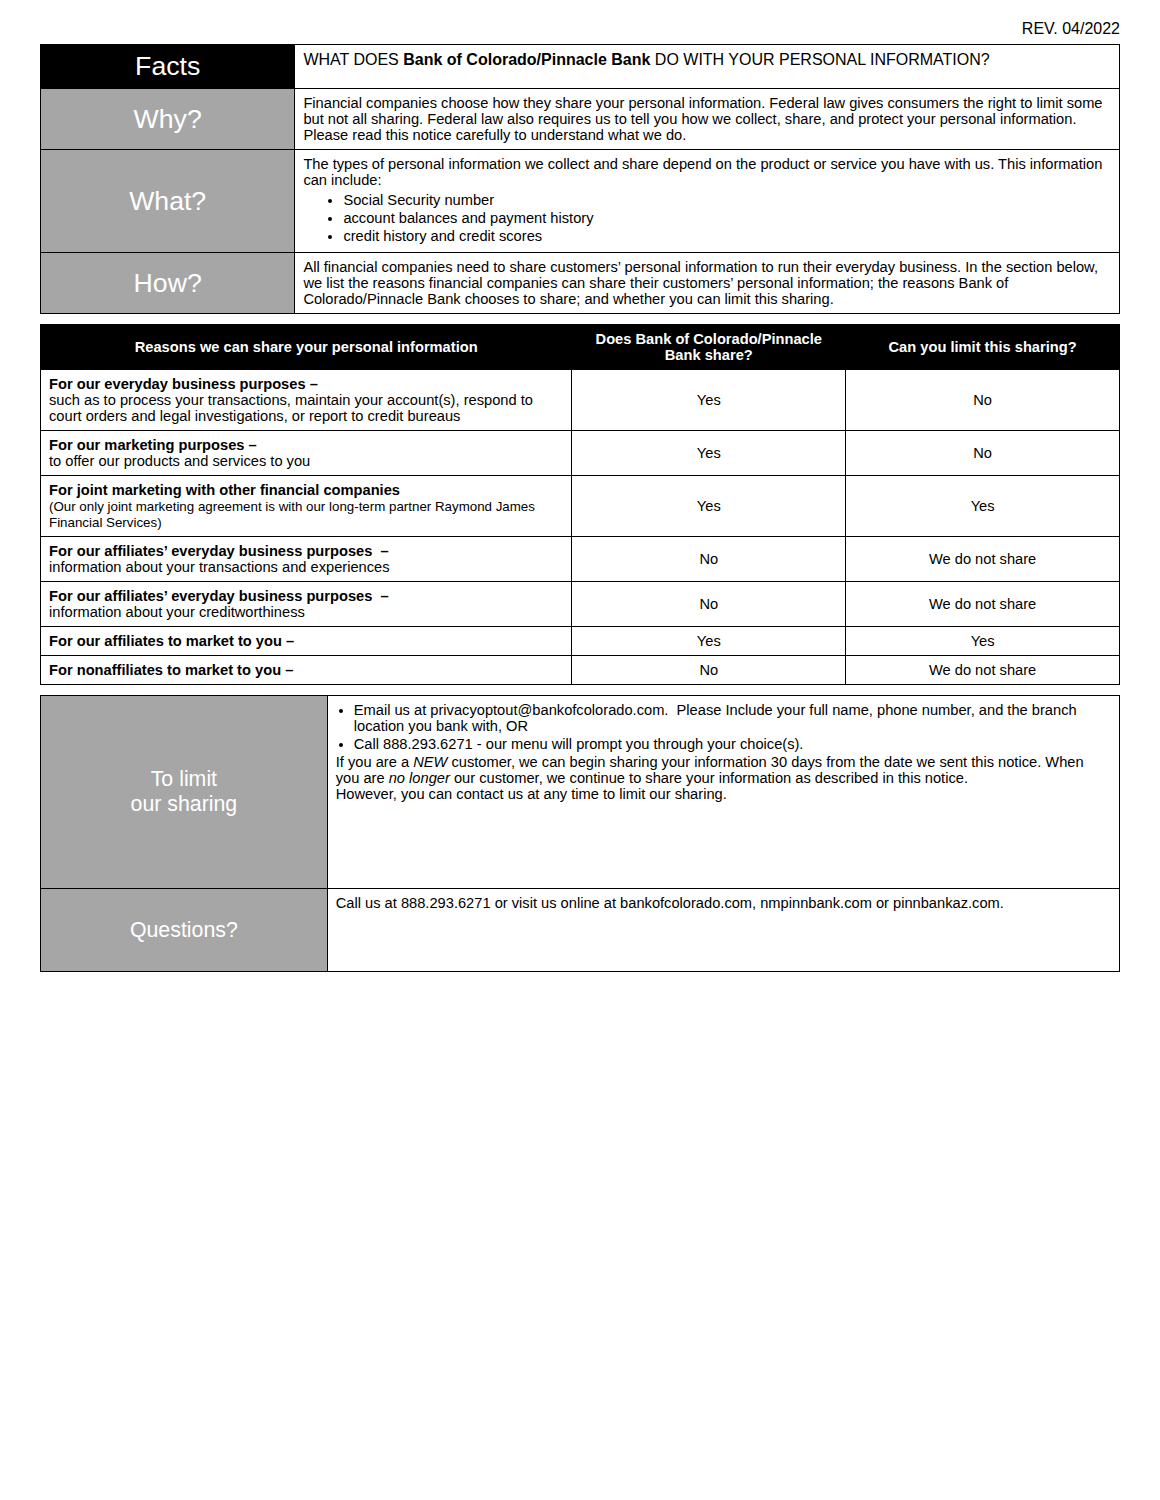REV. 04/2022
| Facts | WHAT DOES Bank of Colorado/Pinnacle Bank DO WITH YOUR PERSONAL INFORMATION? |
| Why? | Financial companies choose how they share your personal information. Federal law gives consumers the right to limit some but not all sharing. Federal law also requires us to tell you how we collect, share, and protect your personal information. Please read this notice carefully to understand what we do. |
| What? | The types of personal information we collect and share depend on the product or service you have with us. This information can include: Social Security number account balances and payment history credit history and credit scores |
| How? | All financial companies need to share customers’ personal information to run their everyday business. In the section below, we list the reasons financial companies can share their customers’ personal information; the reasons Bank of Colorado/Pinnacle Bank chooses to share; and whether you can limit this sharing. |
| Reasons we can share your personal information | Does Bank of Colorado/Pinnacle Bank share? | Can you limit this sharing? |
| --- | --- | --- |
| For our everyday business purposes – such as to process your transactions, maintain your account(s), respond to court orders and legal investigations, or report to credit bureaus | Yes | No |
| For our marketing purposes – to offer our products and services to you | Yes | No |
| For joint marketing with other financial companies (Our only joint marketing agreement is with our long-term partner Raymond James Financial Services) | Yes | Yes |
| For our affiliates’ everyday business purposes – information about your transactions and experiences | No | We do not share |
| For our affiliates’ everyday business purposes – information about your creditworthiness | No | We do not share |
| For our affiliates to market to you – | Yes | Yes |
| For nonaffiliates to market to you – | No | We do not share |
| To limit our sharing | Email us at privacyoptout@bankofcolorado.com. Please Include your full name, phone number, and the branch location you bank with, OR Call 888.293.6271 - our menu will prompt you through your choice(s). If you are a NEW customer, we can begin sharing your information 30 days from the date we sent this notice. When you are no longer our customer, we continue to share your information as described in this notice. However, you can contact us at any time to limit our sharing. |
| Questions? | Call us at 888.293.6271 or visit us online at bankofcolorado.com, nmpinnbank.com or pinnbankaz.com. |